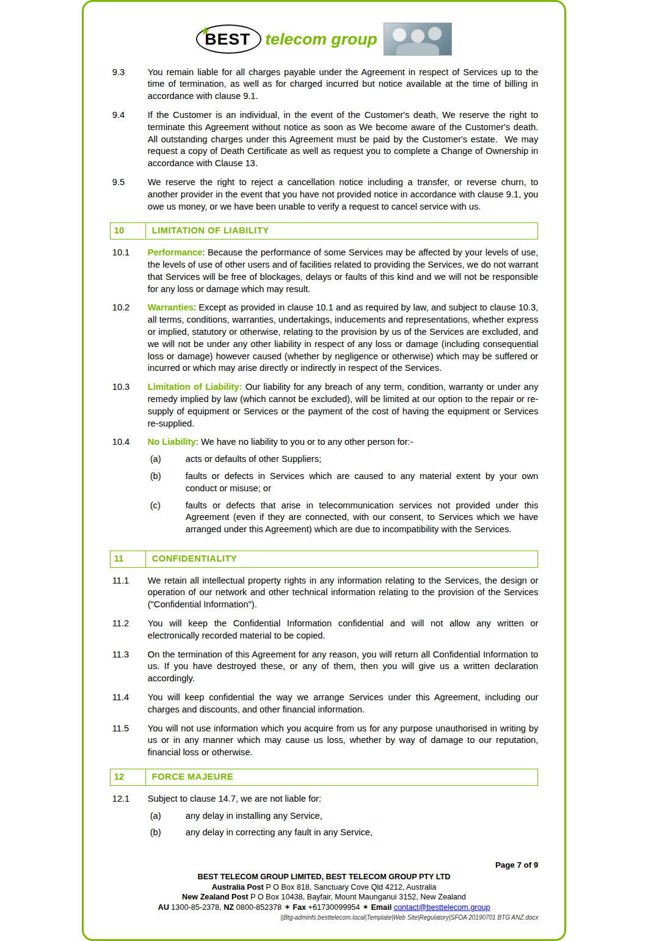★BEST telecom group
9.3
You remain liable for all charges payable under the Agreement in respect of Services up to the time of termination, as well as for charged incurred but notice available at the time of billing in accordance with clause 9.1.
9.4
If the Customer is an individual, in the event of the Customer's death, We reserve the right to terminate this Agreement without notice as soon as We become aware of the Customer's death. All outstanding charges under this Agreement must be paid by the Customer's estate. We may request a copy of Death Certificate as well as request you to complete a Change of Ownership in accordance with Clause 13.
9.5
We reserve the right to reject a cancellation notice including a transfer, or reverse churn, to another provider in the event that you have not provided notice in accordance with clause 9.1, you owe us money, or we have been unable to verify a request to cancel service with us.
10
LIMITATION OF LIABILITY
10.1
Performance: Because the performance of some Services may be affected by your levels of use, the levels of use of other users and of facilities related to providing the Services, we do not warrant that Services will be free of blockages, delays or faults of this kind and we will not be responsible for any loss or damage which may result.
10.2
Warranties: Except as provided in clause 10.1 and as required by law, and subject to clause 10.3, all terms, conditions, warranties, undertakings, inducements and representations, whether express or implied, statutory or otherwise, relating to the provision by us of the Services are excluded, and we will not be under any other liability in respect of any loss or damage (including consequential loss or damage) however caused (whether by negligence or otherwise) which may be suffered or incurred or which may arise directly or indirectly in respect of the Services.
10.3
Limitation of Liability: Our liability for any breach of any term, condition, warranty or under any remedy implied by law (which cannot be excluded), will be limited at our option to the repair or re-supply of equipment or Services or the payment of the cost of having the equipment or Services re-supplied.
10.4
No Liability: We have no liability to you or to any other person for:-
(a) acts or defaults of other Suppliers;
(b) faults or defects in Services which are caused to any material extent by your own conduct or misuse; or
(c) faults or defects that arise in telecommunication services not provided under this Agreement (even if they are connected, with our consent, to Services which we have arranged under this Agreement) which are due to incompatibility with the Services.
11
CONFIDENTIALITY
11.1
We retain all intellectual property rights in any information relating to the Services, the design or operation of our network and other technical information relating to the provision of the Services ("Confidential Information").
11.2
You will keep the Confidential Information confidential and will not allow any written or electronically recorded material to be copied.
11.3
On the termination of this Agreement for any reason, you will return all Confidential Information to us. If you have destroyed these, or any of them, then you will give us a written declaration accordingly.
11.4
You will keep confidential the way we arrange Services under this Agreement, including our charges and discounts, and other financial information.
11.5
You will not use information which you acquire from us for any purpose unauthorised in writing by us or in any manner which may cause us loss, whether by way of damage to our reputation, financial loss or otherwise.
12
FORCE MAJEURE
12.1
Subject to clause 14.7, we are not liable for:
(a) any delay in installing any Service,
(b) any delay in correcting any fault in any Service,
Page 7 of 9
BEST TELECOM GROUP LIMITED, BEST TELECOM GROUP PTY LTD
Australia Post P O Box 818, Sanctuary Cove Qld 4212, Australia
New Zealand Post P O Box 10438, Bayfair, Mount Maunganui 3152, New Zealand
AU 1300-85-2378, NZ 0800-852378 ✶ Fax +61730099954 ✶ Email contact@besttelecom.group
||Btg-adminfs.besttelecom.local|Template|Web Site|Regulatory|SFOA 20190701 BTG ANZ.docx